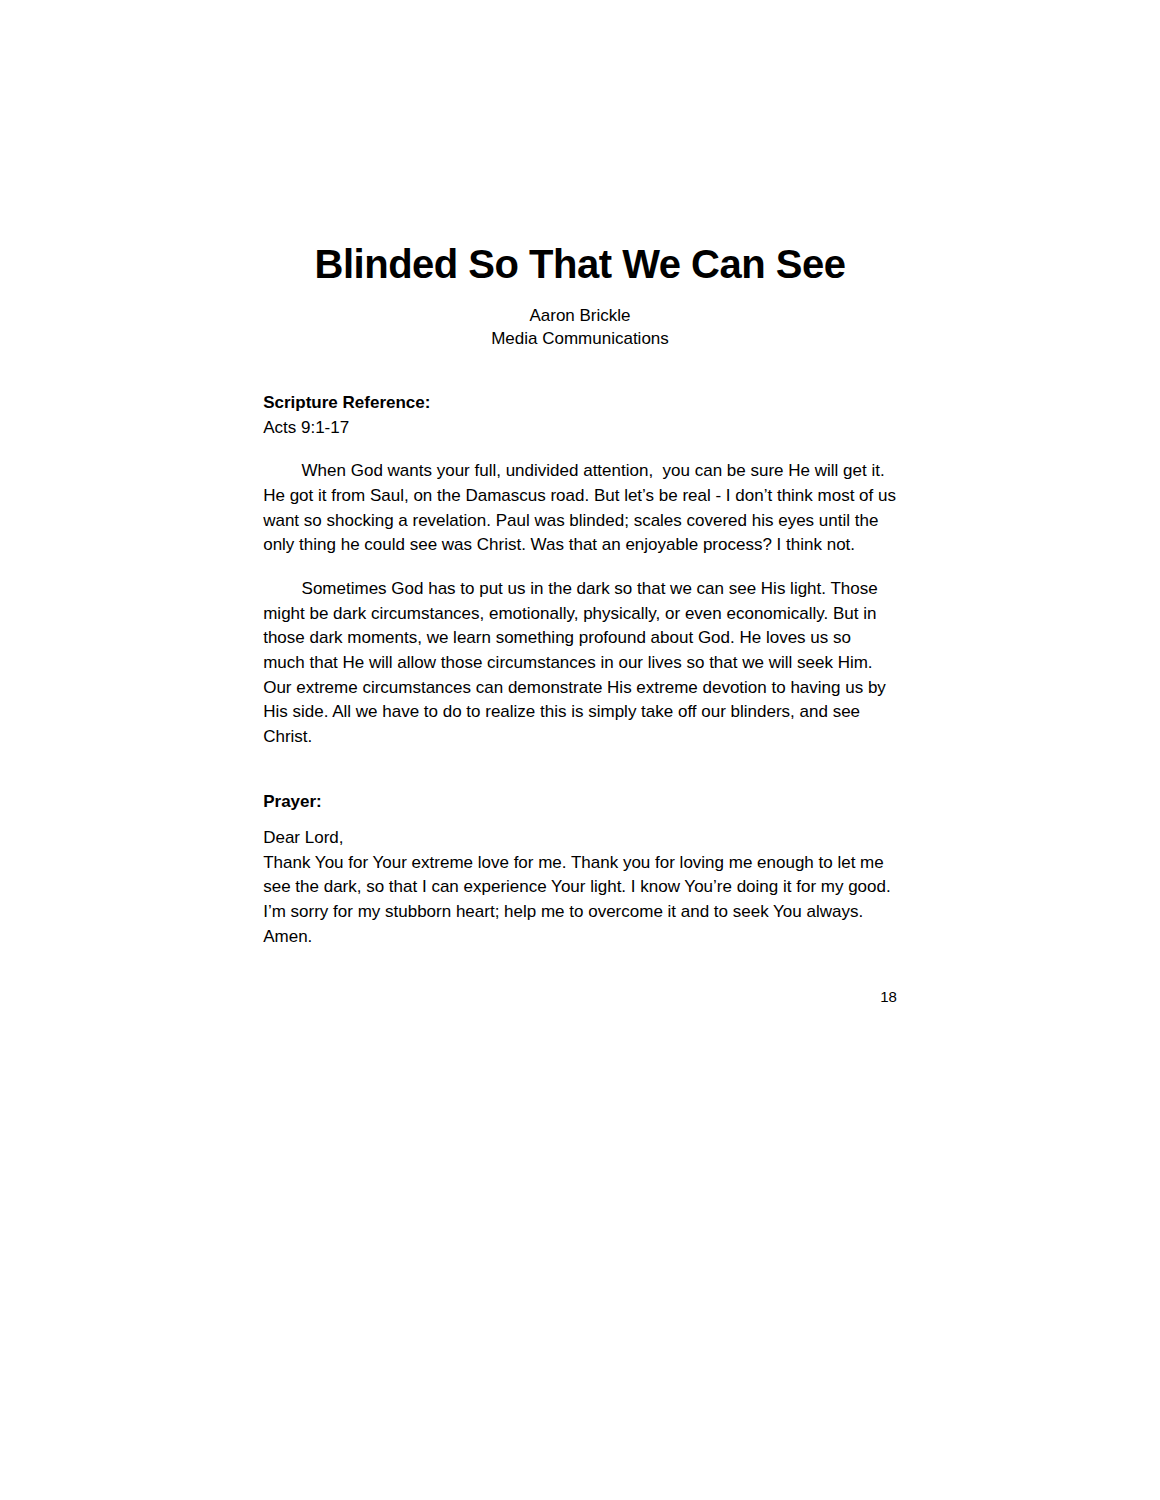Blinded So That We Can See
Aaron Brickle
Media Communications
Scripture Reference:
Acts 9:1-17
When God wants your full, undivided attention, you can be sure He will get it. He got it from Saul, on the Damascus road. But let’s be real - I don’t think most of us want so shocking a revelation. Paul was blinded; scales covered his eyes until the only thing he could see was Christ. Was that an enjoyable process? I think not.
Sometimes God has to put us in the dark so that we can see His light. Those might be dark circumstances, emotionally, physically, or even economically. But in those dark moments, we learn something profound about God. He loves us so much that He will allow those circumstances in our lives so that we will seek Him. Our extreme circumstances can demonstrate His extreme devotion to having us by His side. All we have to do to realize this is simply take off our blinders, and see Christ.
Prayer:
Dear Lord,
Thank You for Your extreme love for me. Thank you for loving me enough to let me see the dark, so that I can experience Your light. I know You’re doing it for my good. I’m sorry for my stubborn heart; help me to overcome it and to seek You always. Amen.
18